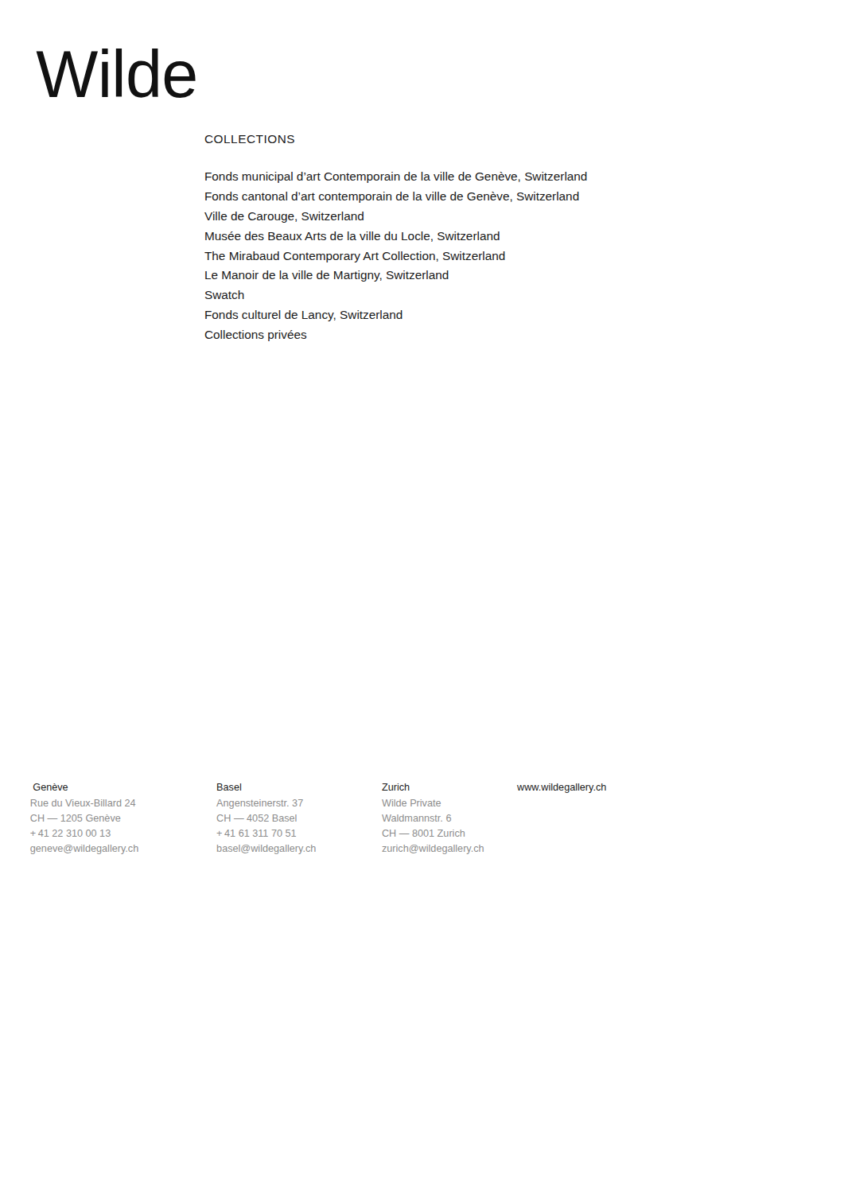Wilde
COLLECTIONS
Fonds municipal d’art Contemporain de la ville de Genève, Switzerland
Fonds cantonal d’art contemporain de la ville de Genève, Switzerland
Ville de Carouge, Switzerland
Musée des Beaux Arts de la ville du Locle, Switzerland
The Mirabaud Contemporary Art Collection, Switzerland
Le Manoir de la ville de Martigny, Switzerland
Swatch
Fonds culturel de Lancy, Switzerland
Collections privées
Genève
Rue du Vieux-Billard 24
CH — 1205 Genève
+ 41 22 310 00 13
geneve@wildegallery.ch
Basel
Angensteinerstr. 37
CH — 4052 Basel
+ 41 61 311 70 51
basel@wildegallery.ch
Zurich
Wilde Private
Waldmannstr. 6
CH — 8001 Zurich
zurich@wildegallery.ch
www.wildegallery.ch